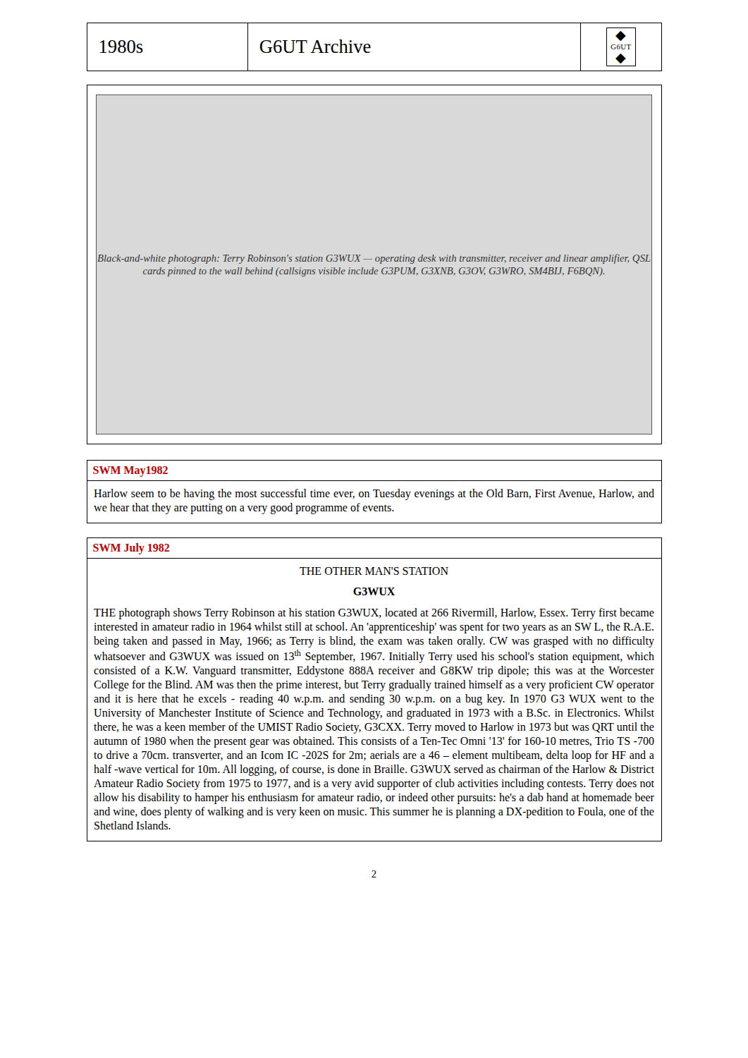| 1980s | G6UT Archive | ◆ G6UT ◆ |
Black-and-white photograph: Terry Robinson's station G3WUX — operating desk with transmitter, receiver and linear amplifier, QSL cards pinned to the wall behind (callsigns visible include G3PUM, G3XNB, G3OV, G3WRO, SM4BIJ, F6BQN).
SWM May1982
Harlow seem to be having the most successful time ever, on Tuesday evenings at the Old Barn, First Avenue, Harlow, and we hear that they are putting on a very good programme of events.
SWM July 1982
THE OTHER MAN'S STATION
G3WUX
THE photograph shows Terry Robinson at his station G3WUX, located at 266 Rivermill, Harlow, Essex. Terry first became interested in amateur radio in 1964 whilst still at school. An 'apprenticeship' was spent for two years as an SW L, the R.A.E. being taken and passed in May, 1966; as Terry is blind, the exam was taken orally. CW was grasped with no difficulty whatsoever and G3WUX was issued on 13th September, 1967. Initially Terry used his school's station equipment, which consisted of a K.W. Vanguard transmitter, Eddystone 888A receiver and G8KW trip dipole; this was at the Worcester College for the Blind. AM was then the prime interest, but Terry gradually trained himself as a very proficient CW operator and it is here that he excels - reading 40 w.p.m. and sending 30 w.p.m. on a bug key. In 1970 G3 WUX went to the University of Manchester Institute of Science and Technology, and graduated in 1973 with a B.Sc. in Electronics. Whilst there, he was a keen member of the UMIST Radio Society, G3CXX. Terry moved to Harlow in 1973 but was QRT until the autumn of 1980 when the present gear was obtained. This consists of a Ten-Tec Omni '13' for 160-10 metres, Trio TS -700 to drive a 70cm. transverter, and an Icom IC -202S for 2m; aerials are a 46 – element multibeam, delta loop for HF and a half -wave vertical for 10m. All logging, of course, is done in Braille. G3WUX served as chairman of the Harlow & District Amateur Radio Society from 1975 to 1977, and is a very avid supporter of club activities including contests. Terry does not allow his disability to hamper his enthusiasm for amateur radio, or indeed other pursuits: he's a dab hand at homemade beer and wine, does plenty of walking and is very keen on music. This summer he is planning a DX-pedition to Foula, one of the Shetland Islands.
2